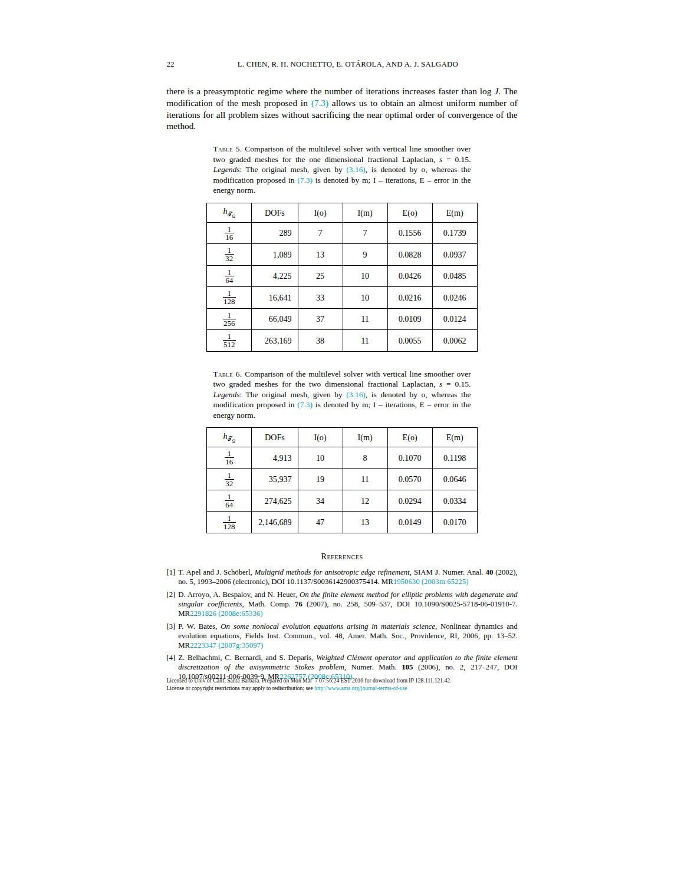22 L. CHEN, R. H. NOCHETTO, E. OTÁROLA, AND A. J. SALGADO
there is a preasymptotic regime where the number of iterations increases faster than log J. The modification of the mesh proposed in (7.3) allows us to obtain an almost uniform number of iterations for all problem sizes without sacrificing the near optimal order of convergence of the method.
Table 5. Comparison of the multilevel solver with vertical line smoother over two graded meshes for the one dimensional fractional Laplacian, s = 0.15. Legends: The original mesh, given by (3.16), is denoted by o, whereas the modification proposed in (7.3) is denoted by m; I – iterations, E – error in the energy norm.
| h 𝒯 Ω | DOFs | I(o) | I(m) | E(o) | E(m) |
| --- | --- | --- | --- | --- | --- |
| 1 16 | 289 | 7 | 7 | 0.1556 | 0.1739 |
| 1 32 | 1,089 | 13 | 9 | 0.0828 | 0.0937 |
| 1 64 | 4,225 | 25 | 10 | 0.0426 | 0.0485 |
| 1 128 | 16,641 | 33 | 10 | 0.0216 | 0.0246 |
| 1 256 | 66,049 | 37 | 11 | 0.0109 | 0.0124 |
| 1 512 | 263,169 | 38 | 11 | 0.0055 | 0.0062 |
Table 6. Comparison of the multilevel solver with vertical line smoother over two graded meshes for the two dimensional fractional Laplacian, s = 0.15. Legends: The original mesh, given by (3.16), is denoted by o, whereas the modification proposed in (7.3) is denoted by m; I – iterations, E – error in the energy norm.
| h 𝒯 Ω | DOFs | I(o) | I(m) | E(o) | E(m) |
| --- | --- | --- | --- | --- | --- |
| 1 16 | 4,913 | 10 | 8 | 0.1070 | 0.1198 |
| 1 32 | 35,937 | 19 | 11 | 0.0570 | 0.0646 |
| 1 64 | 274,625 | 34 | 12 | 0.0294 | 0.0334 |
| 1 128 | 2,146,689 | 47 | 13 | 0.0149 | 0.0170 |
References
[1] T. Apel and J. Schöberl, Multigrid methods for anisotropic edge refinement, SIAM J. Numer. Anal. 40 (2002), no. 5, 1993–2006 (electronic), DOI 10.1137/S0036142900375414. MR1950630 (2003m:65225)
[2] D. Arroyo, A. Bespalov, and N. Heuer, On the finite element method for elliptic problems with degenerate and singular coefficients, Math. Comp. 76 (2007), no. 258, 509–537, DOI 10.1090/S0025-5718-06-01910-7. MR2291826 (2008e:65336)
[3] P. W. Bates, On some nonlocal evolution equations arising in materials science, Nonlinear dynamics and evolution equations, Fields Inst. Commun., vol. 48, Amer. Math. Soc., Providence, RI, 2006, pp. 13–52. MR2223347 (2007g:35097)
[4] Z. Belhachmi, C. Bernardi, and S. Deparis, Weighted Clément operator and application to the finite element discretization of the axisymmetric Stokes problem, Numer. Math. 105 (2006), no. 2, 217–247, DOI 10.1007/s00211-006-0039-9. MR2262757 (2008c:65310)
Licensed to Univ of Calif, Santa Barbara. Prepared on Mon Mar 7 07:56:24 EST 2016 for download from IP 128.111.121.42.
License or copyright restrictions may apply to redistribution; see http://www.ams.org/journal-terms-of-use